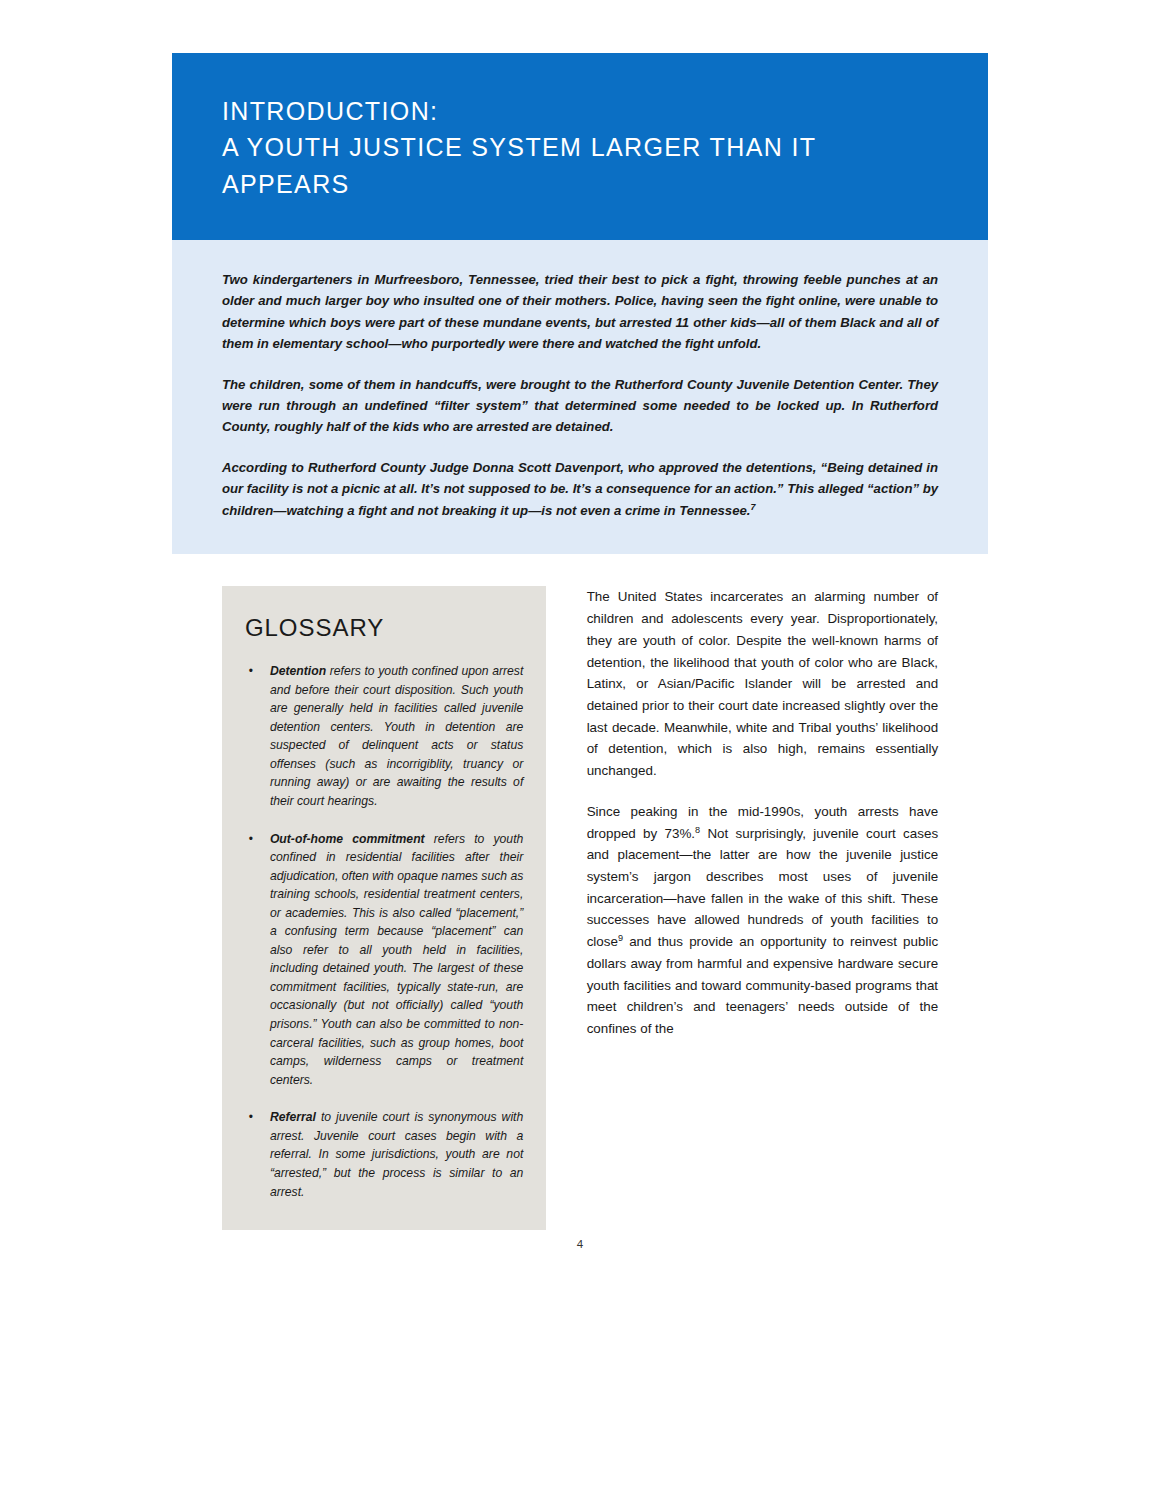Introduction:A Youth Justice System Larger Than It Appears
Two kindergarteners in Murfreesboro, Tennessee, tried their best to pick a fight, throwing feeble punches at an older and much larger boy who insulted one of their mothers. Police, having seen the fight online, were unable to determine which boys were part of these mundane events, but arrested 11 other kids—all of them Black and all of them in elementary school—who purportedly were there and watched the fight unfold.
The children, some of them in handcuffs, were brought to the Rutherford County Juvenile Detention Center. They were run through an undefined “filter system” that determined some needed to be locked up. In Rutherford County, roughly half of the kids who are arrested are detained.
According to Rutherford County Judge Donna Scott Davenport, who approved the detentions, “Being detained in our facility is not a picnic at all. It’s not supposed to be. It’s a consequence for an action.” This alleged “action” by children—watching a fight and not breaking it up—is not even a crime in Tennessee.7
GLOSSARY
Detention refers to youth confined upon arrest and before their court disposition. Such youth are generally held in facilities called juvenile detention centers. Youth in detention are suspected of delinquent acts or status offenses (such as incorrigiblity, truancy or running away) or are awaiting the results of their court hearings.
Out-of-home commitment refers to youth confined in residential facilities after their adjudication, often with opaque names such as training schools, residential treatment centers, or academies. This is also called “placement,” a confusing term because “placement” can also refer to all youth held in facilities, including detained youth. The largest of these commitment facilities, typically state-run, are occasionally (but not officially) called “youth prisons.” Youth can also be committed to non-carceral facilities, such as group homes, boot camps, wilderness camps or treatment centers.
Referral to juvenile court is synonymous with arrest. Juvenile court cases begin with a referral. In some jurisdictions, youth are not “arrested,” but the process is similar to an arrest.
The United States incarcerates an alarming number of children and adolescents every year. Disproportionately, they are youth of color. Despite the well-known harms of detention, the likelihood that youth of color who are Black, Latinx, or Asian/Pacific Islander will be arrested and detained prior to their court date increased slightly over the last decade. Meanwhile, white and Tribal youths’ likelihood of detention, which is also high, remains essentially unchanged.
Since peaking in the mid-1990s, youth arrests have dropped by 73%.8 Not surprisingly, juvenile court cases and placement—the latter are how the juvenile justice system’s jargon describes most uses of juvenile incarceration—have fallen in the wake of this shift. These successes have allowed hundreds of youth facilities to close9 and thus provide an opportunity to reinvest public dollars away from harmful and expensive hardware secure youth facilities and toward community-based programs that meet children’s and teenagers’ needs outside of the confines of the
4